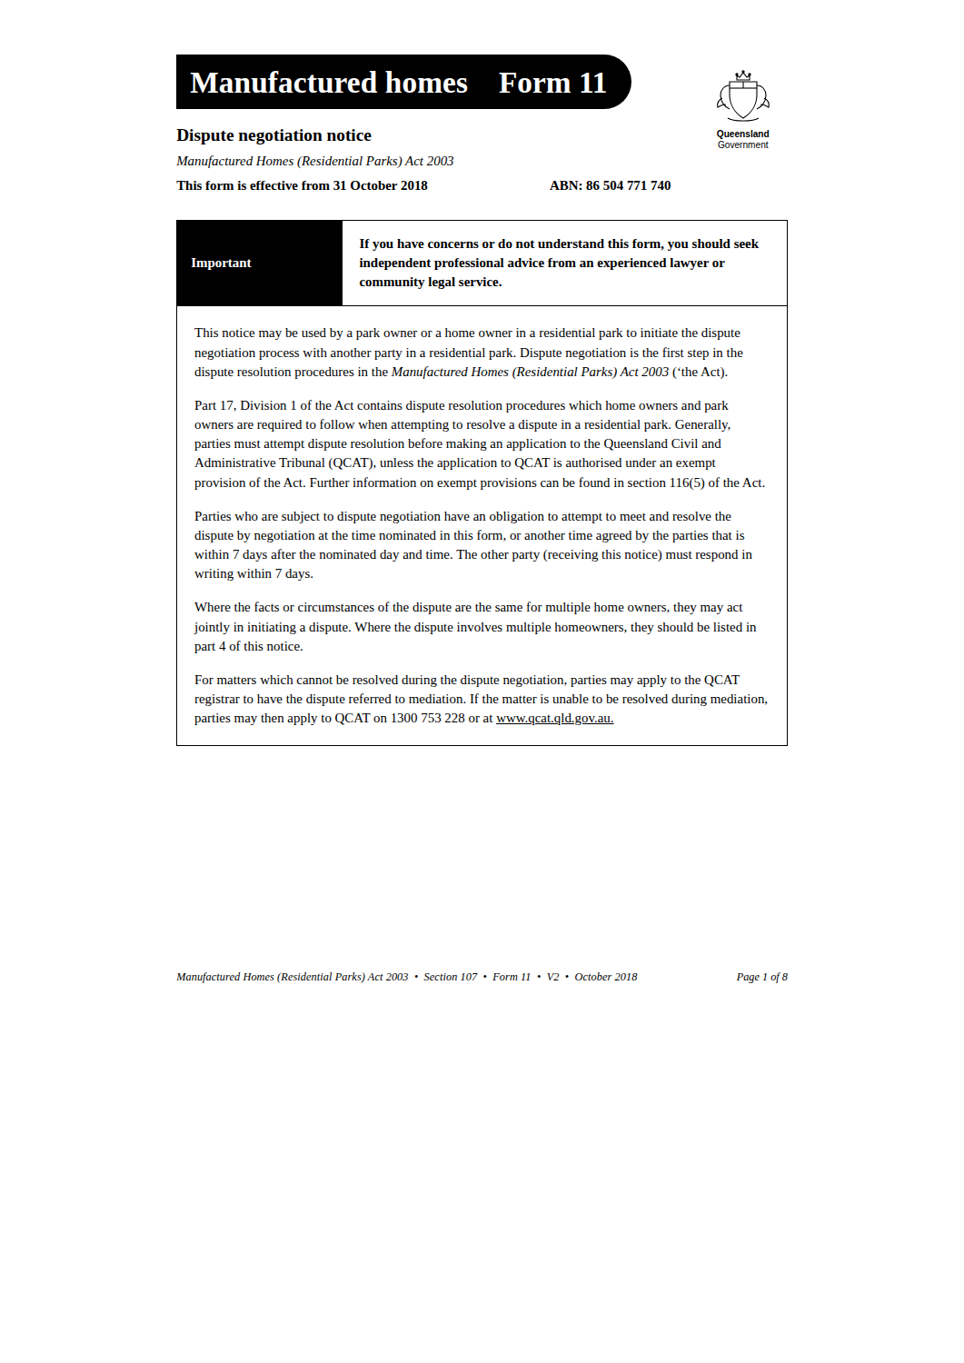Manufactured homes
Form 11
Dispute negotiation notice
Manufactured Homes (Residential Parks) Act 2003
This form is effective from 31 October 2018 ABN: 86 504 771 740
Queensland Government
Important
If you have concerns or do not understand this form, you should seek independent professional advice from an experienced lawyer or community legal service.
This notice may be used by a park owner or a home owner in a residential park to initiate the dispute negotiation process with another party in a residential park. Dispute negotiation is the first step in the dispute resolution procedures in the Manufactured Homes (Residential Parks) Act 2003 (‘the Act).
Part 17, Division 1 of the Act contains dispute resolution procedures which home owners and park owners are required to follow when attempting to resolve a dispute in a residential park. Generally, parties must attempt dispute resolution before making an application to the Queensland Civil and Administrative Tribunal (QCAT), unless the application to QCAT is authorised under an exempt provision of the Act. Further information on exempt provisions can be found in section 116(5) of the Act.
Parties who are subject to dispute negotiation have an obligation to attempt to meet and resolve the dispute by negotiation at the time nominated in this form, or another time agreed by the parties that is within 7 days after the nominated day and time. The other party (receiving this notice) must respond in writing within 7 days.
Where the facts or circumstances of the dispute are the same for multiple home owners, they may act jointly in initiating a dispute. Where the dispute involves multiple homeowners, they should be listed in part 4 of this notice.
For matters which cannot be resolved during the dispute negotiation, parties may apply to the QCAT registrar to have the dispute referred to mediation. If the matter is unable to be resolved during mediation, parties may then apply to QCAT on 1300 753 228 or at www.qcat.qld.gov.au.
Manufactured Homes (Residential Parks) Act 2003 • Section 107 • Form 11 • V2 • October 2018
Page 1 of 8